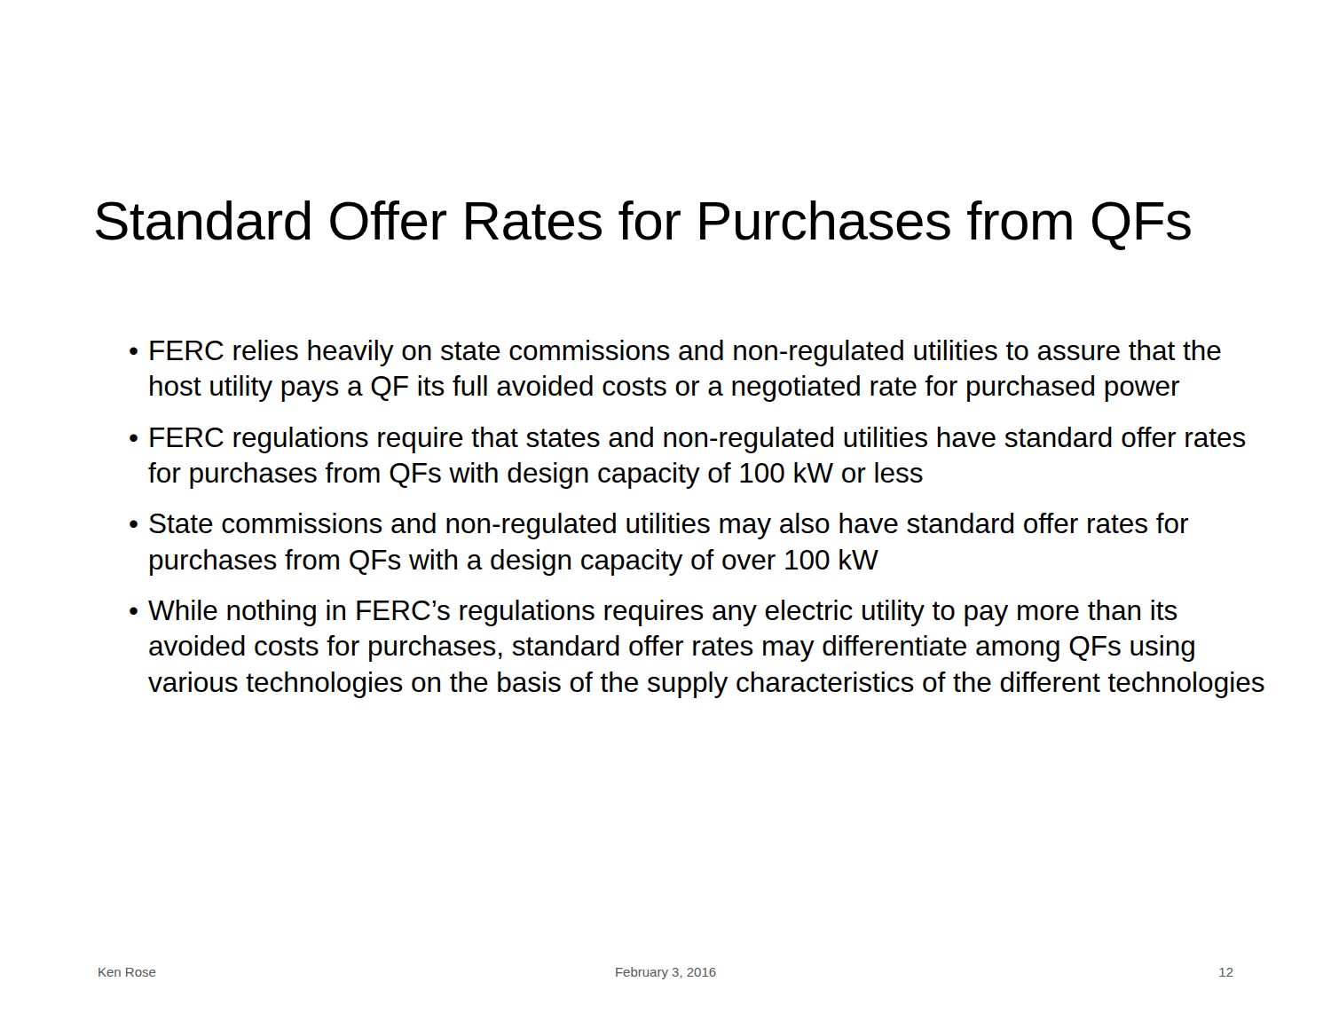Standard Offer Rates for Purchases from QFs
FERC relies heavily on state commissions and non-regulated utilities to assure that the host utility pays a QF its full avoided costs or a negotiated rate for purchased power
FERC regulations require that states and non-regulated utilities have standard offer rates for purchases from QFs with design capacity of 100 kW or less
State commissions and non-regulated utilities may also have standard offer rates for purchases from QFs with a design capacity of over 100 kW
While nothing in FERC’s regulations requires any electric utility to pay more than its avoided costs for purchases, standard offer rates may differentiate among QFs using various technologies on the basis of the supply characteristics of the different technologies
Ken Rose February 3, 2016 12